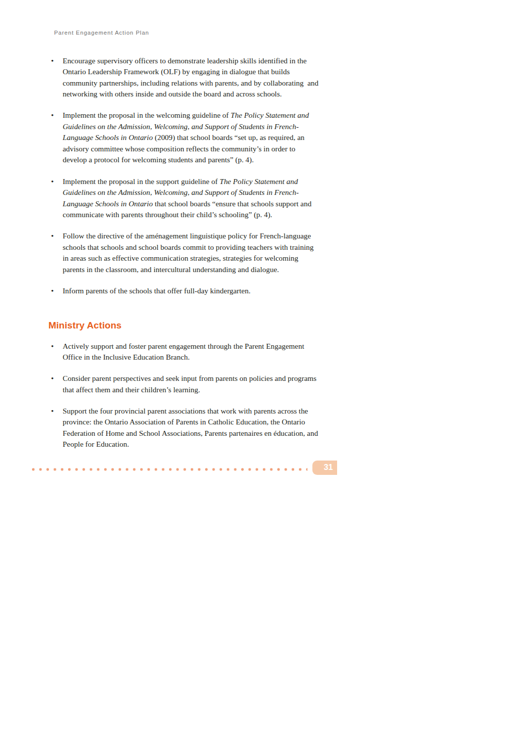Parent Engagement Action Plan
Encourage supervisory officers to demonstrate leadership skills identified in the Ontario Leadership Framework (OLF) by engaging in dialogue that builds community partnerships, including relations with parents, and by collaborating and networking with others inside and outside the board and across schools.
Implement the proposal in the welcoming guideline of The Policy Statement and Guidelines on the Admission, Welcoming, and Support of Students in French-Language Schools in Ontario (2009) that school boards “set up, as required, an advisory committee whose composition reflects the community’s in order to develop a protocol for welcoming students and parents” (p. 4).
Implement the proposal in the support guideline of The Policy Statement and Guidelines on the Admission, Welcoming, and Support of Students in French-Language Schools in Ontario that school boards “ensure that schools support and communicate with parents throughout their child’s schooling” (p. 4).
Follow the directive of the aménagement linguistique policy for French-language schools that schools and school boards commit to providing teachers with training in areas such as effective communication strategies, strategies for welcoming parents in the classroom, and intercultural understanding and dialogue.
Inform parents of the schools that offer full-day kindergarten.
Ministry Actions
Actively support and foster parent engagement through the Parent Engagement Office in the Inclusive Education Branch.
Consider parent perspectives and seek input from parents on policies and programs that affect them and their children’s learning.
Support the four provincial parent associations that work with parents across the province: the Ontario Association of Parents in Catholic Education, the Ontario Federation of Home and School Associations, Parents partenaires en éducation, and People for Education.
31